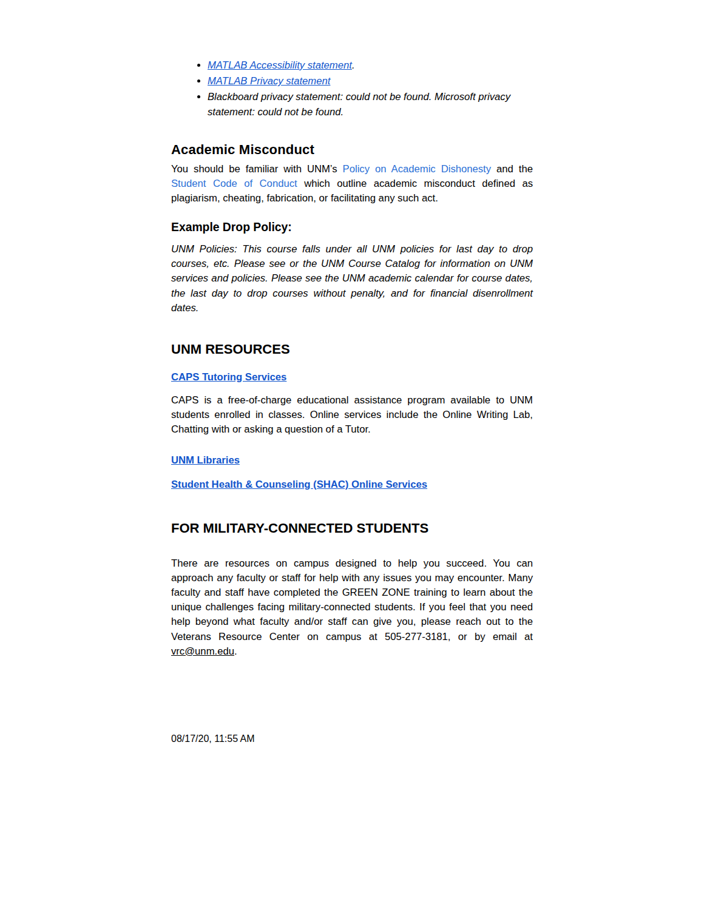MATLAB Accessibility statement.
MATLAB Privacy statement
Blackboard privacy statement: could not be found. Microsoft privacy statement: could not be found.
Academic Misconduct
You should be familiar with UNM’s Policy on Academic Dishonesty and the Student Code of Conduct which outline academic misconduct defined as plagiarism, cheating, fabrication, or facilitating any such act.
Example Drop Policy:
UNM Policies: This course falls under all UNM policies for last day to drop courses, etc. Please see or the UNM Course Catalog for information on UNM services and policies. Please see the UNM academic calendar for course dates, the last day to drop courses without penalty, and for financial disenrollment dates.
UNM RESOURCES
CAPS Tutoring Services
CAPS is a free-of-charge educational assistance program available to UNM students enrolled in classes. Online services include the Online Writing Lab, Chatting with or asking a question of a Tutor.
UNM Libraries
Student Health & Counseling (SHAC) Online Services
FOR MILITARY-CONNECTED STUDENTS
There are resources on campus designed to help you succeed. You can approach any faculty or staff for help with any issues you may encounter. Many faculty and staff have completed the GREEN ZONE training to learn about the unique challenges facing military-connected students. If you feel that you need help beyond what faculty and/or staff can give you, please reach out to the Veterans Resource Center on campus at 505-277-3181, or by email at vrc@unm.edu.
08/17/20, 11:55 AM